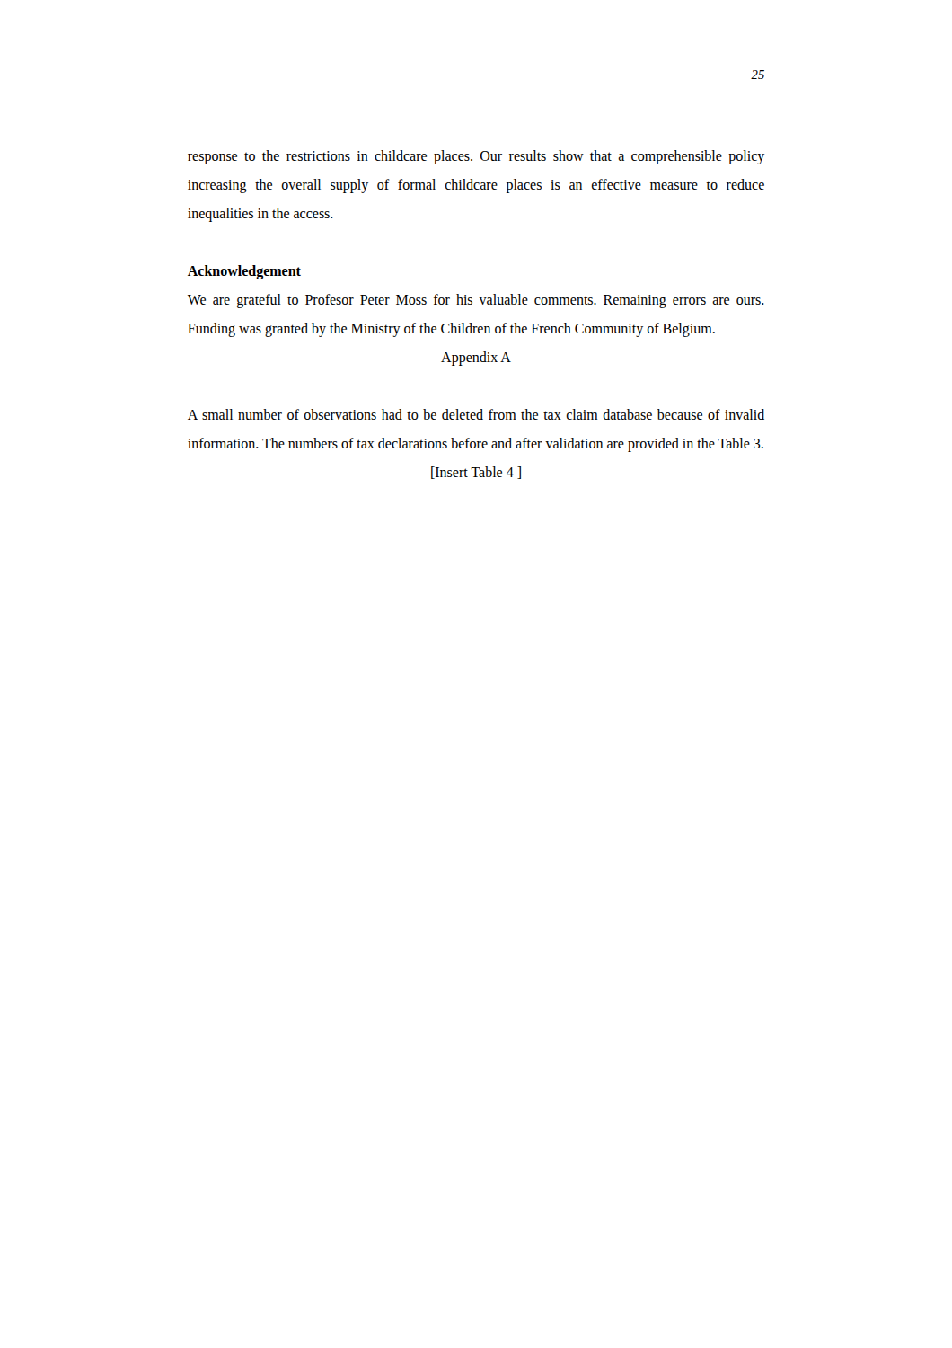25
response to the restrictions in childcare places. Our results show that a comprehensible policy increasing the overall supply of formal childcare places is an effective measure to reduce inequalities in the access.
Acknowledgement
We are grateful to Profesor Peter Moss for his valuable comments. Remaining errors are ours. Funding was granted by the Ministry of the Children of the French Community of Belgium.
Appendix A
A small number of observations had to be deleted from the tax claim database because of invalid information. The numbers of tax declarations before and after validation are provided in the Table 3.
[Insert Table 4 ]